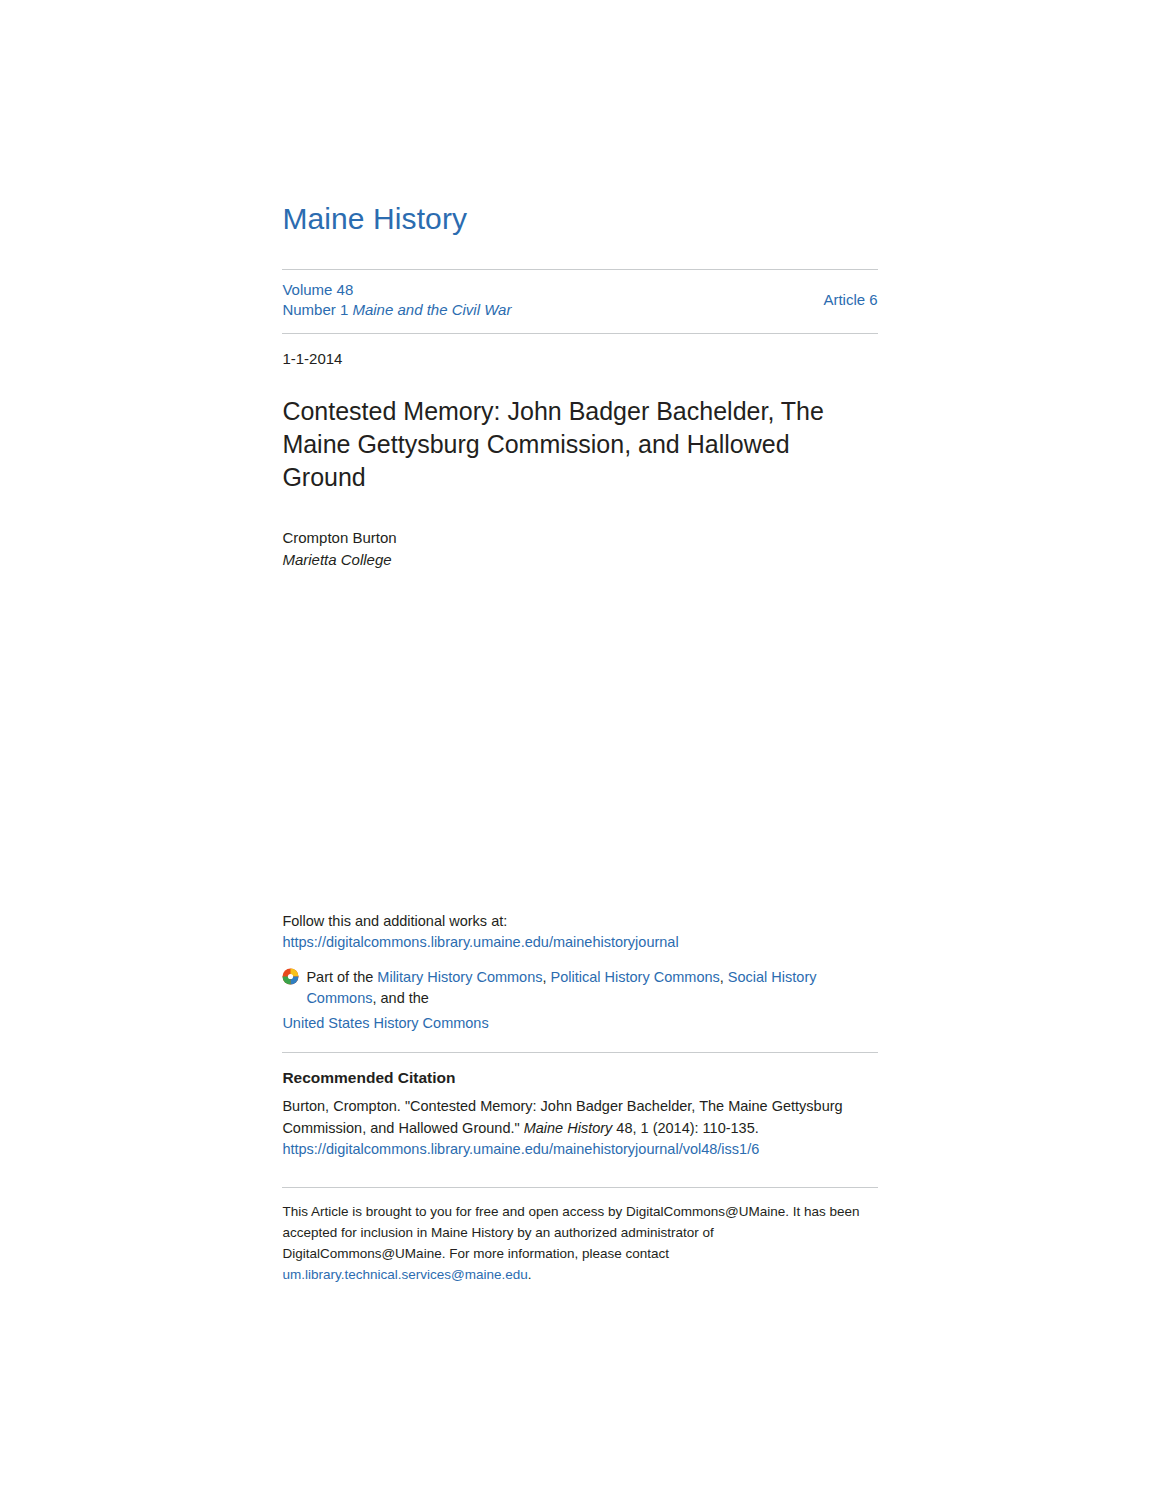Maine History
Volume 48 Number 1 Maine and the Civil War
Article 6
1-1-2014
Contested Memory: John Badger Bachelder, The Maine Gettysburg Commission, and Hallowed Ground
Crompton Burton
Marietta College
Follow this and additional works at: https://digitalcommons.library.umaine.edu/mainehistoryjournal
Part of the Military History Commons, Political History Commons, Social History Commons, and the
United States History Commons
Recommended Citation
Burton, Crompton. "Contested Memory: John Badger Bachelder, The Maine Gettysburg Commission, and Hallowed Ground." Maine History 48, 1 (2014): 110-135. https://digitalcommons.library.umaine.edu/mainehistoryjournal/vol48/iss1/6
This Article is brought to you for free and open access by DigitalCommons@UMaine. It has been accepted for inclusion in Maine History by an authorized administrator of DigitalCommons@UMaine. For more information, please contact um.library.technical.services@maine.edu.